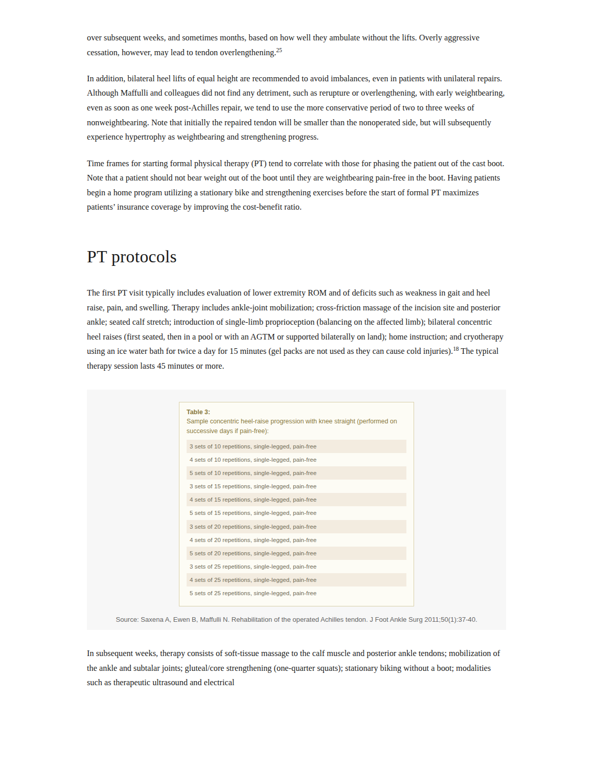over subsequent weeks, and sometimes months, based on how well they ambulate without the lifts. Overly aggressive cessation, however, may lead to tendon overlengthening.25
In addition, bilateral heel lifts of equal height are recommended to avoid imbalances, even in patients with unilateral repairs. Although Maffulli and colleagues did not find any detriment, such as rerupture or overlengthening, with early weightbearing, even as soon as one week post-Achilles repair, we tend to use the more conservative period of two to three weeks of nonweightbearing. Note that initially the repaired tendon will be smaller than the nonoperated side, but will subsequently experience hypertrophy as weightbearing and strengthening progress.
Time frames for starting formal physical therapy (PT) tend to correlate with those for phasing the patient out of the cast boot. Note that a patient should not bear weight out of the boot until they are weightbearing pain-free in the boot. Having patients begin a home program utilizing a stationary bike and strengthening exercises before the start of formal PT maximizes patients’ insurance coverage by improving the cost-benefit ratio.
PT protocols
The first PT visit typically includes evaluation of lower extremity ROM and of deficits such as weakness in gait and heel raise, pain, and swelling. Therapy includes ankle-joint mobilization; cross-friction massage of the incision site and posterior ankle; seated calf stretch; introduction of single-limb proprioception (balancing on the affected limb); bilateral concentric heel raises (first seated, then in a pool or with an AGTM or supported bilaterally on land); home instruction; and cryotherapy using an ice water bath for twice a day for 15 minutes (gel packs are not used as they can cause cold injuries).18 The typical therapy session lasts 45 minutes or more.
Table 3: Sample concentric heel-raise progression with knee straight (performed on successive days if pain-free):
3 sets of 10 repetitions, single-legged, pain-free
4 sets of 10 repetitions, single-legged, pain-free
5 sets of 10 repetitions, single-legged, pain-free
3 sets of 15 repetitions, single-legged, pain-free
4 sets of 15 repetitions, single-legged, pain-free
5 sets of 15 repetitions, single-legged, pain-free
3 sets of 20 repetitions, single-legged, pain-free
4 sets of 20 repetitions, single-legged, pain-free
5 sets of 20 repetitions, single-legged, pain-free
3 sets of 25 repetitions, single-legged, pain-free
4 sets of 25 repetitions, single-legged, pain-free
5 sets of 25 repetitions, single-legged, pain-free
Source: Saxena A, Ewen B, Maffulli N. Rehabilitation of the operated Achilles tendon. J Foot Ankle Surg 2011;50(1):37-40.
In subsequent weeks, therapy consists of soft-tissue massage to the calf muscle and posterior ankle tendons; mobilization of the ankle and subtalar joints; gluteal/core strengthening (one-quarter squats); stationary biking without a boot; modalities such as therapeutic ultrasound and electrical